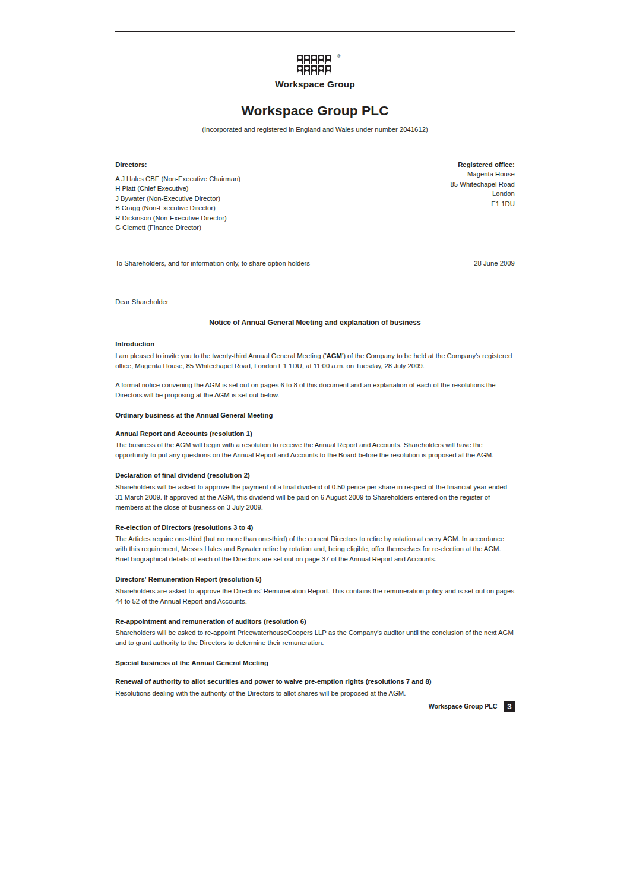®
Workspace Group
Workspace Group PLC
(Incorporated and registered in England and Wales under number 2041612)
Directors:
A J Hales CBE (Non-Executive Chairman)
H Platt (Chief Executive)
J Bywater (Non-Executive Director)
B Cragg (Non-Executive Director)
R Dickinson (Non-Executive Director)
G Clemett (Finance Director)
Registered office:
Magenta House
85 Whitechapel Road
London
E1 1DU
To Shareholders, and for information only, to share option holders
28 June 2009
Dear Shareholder
Notice of Annual General Meeting and explanation of business
Introduction
I am pleased to invite you to the twenty-third Annual General Meeting ('AGM') of the Company to be held at the Company's registered office, Magenta House, 85 Whitechapel Road, London E1 1DU, at 11:00 a.m. on Tuesday, 28 July 2009.
A formal notice convening the AGM is set out on pages 6 to 8 of this document and an explanation of each of the resolutions the Directors will be proposing at the AGM is set out below.
Ordinary business at the Annual General Meeting
Annual Report and Accounts (resolution 1)
The business of the AGM will begin with a resolution to receive the Annual Report and Accounts. Shareholders will have the opportunity to put any questions on the Annual Report and Accounts to the Board before the resolution is proposed at the AGM.
Declaration of final dividend (resolution 2)
Shareholders will be asked to approve the payment of a final dividend of 0.50 pence per share in respect of the financial year ended 31 March 2009. If approved at the AGM, this dividend will be paid on 6 August 2009 to Shareholders entered on the register of members at the close of business on 3 July 2009.
Re-election of Directors (resolutions 3 to 4)
The Articles require one-third (but no more than one-third) of the current Directors to retire by rotation at every AGM. In accordance with this requirement, Messrs Hales and Bywater retire by rotation and, being eligible, offer themselves for re-election at the AGM. Brief biographical details of each of the Directors are set out on page 37 of the Annual Report and Accounts.
Directors' Remuneration Report (resolution 5)
Shareholders are asked to approve the Directors' Remuneration Report. This contains the remuneration policy and is set out on pages 44 to 52 of the Annual Report and Accounts.
Re-appointment and remuneration of auditors (resolution 6)
Shareholders will be asked to re-appoint PricewaterhouseCoopers LLP as the Company's auditor until the conclusion of the next AGM and to grant authority to the Directors to determine their remuneration.
Special business at the Annual General Meeting
Renewal of authority to allot securities and power to waive pre-emption rights (resolutions 7 and 8)
Resolutions dealing with the authority of the Directors to allot shares will be proposed at the AGM.
Workspace Group PLC
3